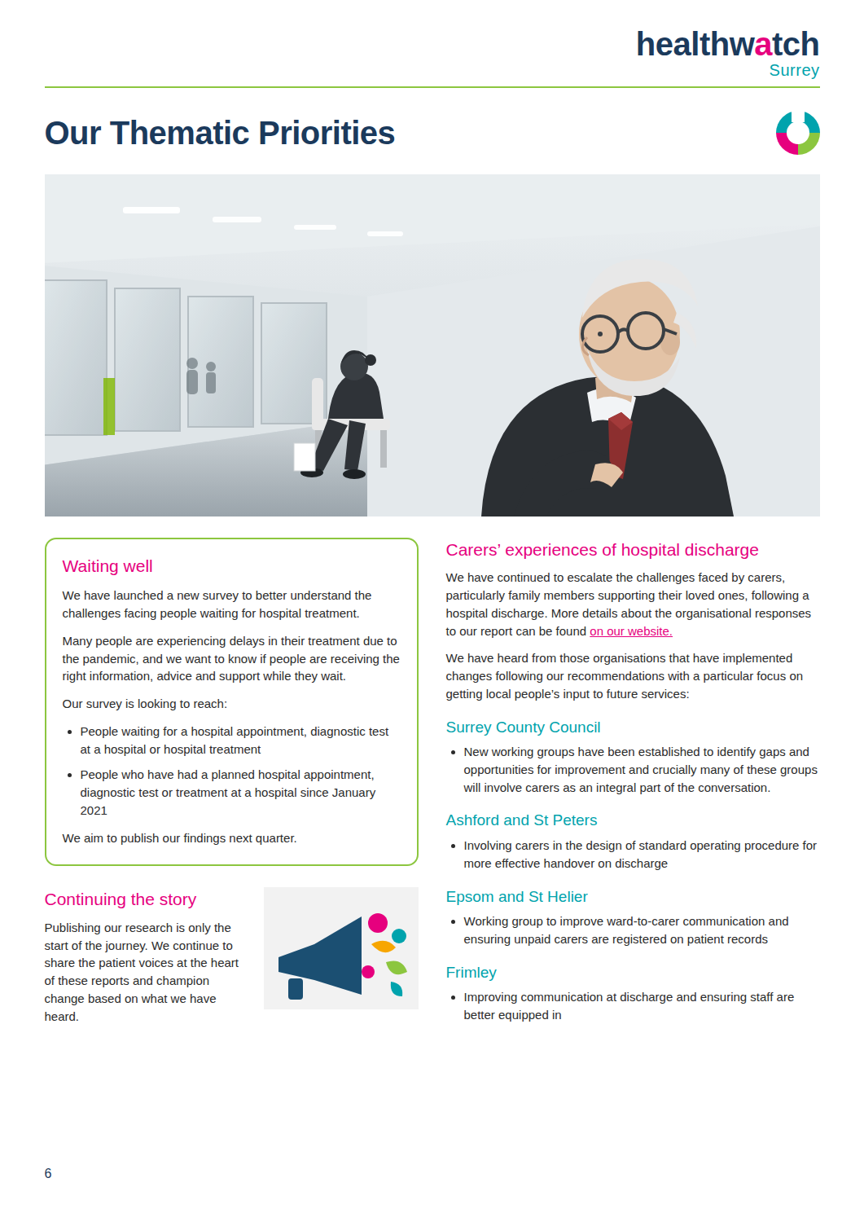healthwatch
Surrey
Our Thematic Priorities
Waiting well
We have launched a new survey to better understand the challenges facing people waiting for hospital treatment.
Many people are experiencing delays in their treatment due to the pandemic, and we want to know if people are receiving the right information, advice and support while they wait.
Our survey is looking to reach:
People waiting for a hospital appointment, diagnostic test at a hospital or hospital treatment
People who have had a planned hospital appointment, diagnostic test or treatment at a hospital since January 2021
We aim to publish our findings next quarter.
Continuing the story
Publishing our research is only the start of the journey. We continue to share the patient voices at the heart of these reports and champion change based on what we have heard.
Carers’ experiences of hospital discharge
We have continued to escalate the challenges faced by carers, particularly family members supporting their loved ones, following a hospital discharge. More details about the organisational responses to our report can be found on our website.
We have heard from those organisations that have implemented changes following our recommendations with a particular focus on getting local people’s input to future services:
Surrey County Council
New working groups have been established to identify gaps and opportunities for improvement and crucially many of these groups will involve carers as an integral part of the conversation.
Ashford and St Peters
Involving carers in the design of standard operating procedure for more effective handover on discharge
Epsom and St Helier
Working group to improve ward-to-carer communication and ensuring unpaid carers are registered on patient records
Frimley
Improving communication at discharge and ensuring staff are better equipped in
6